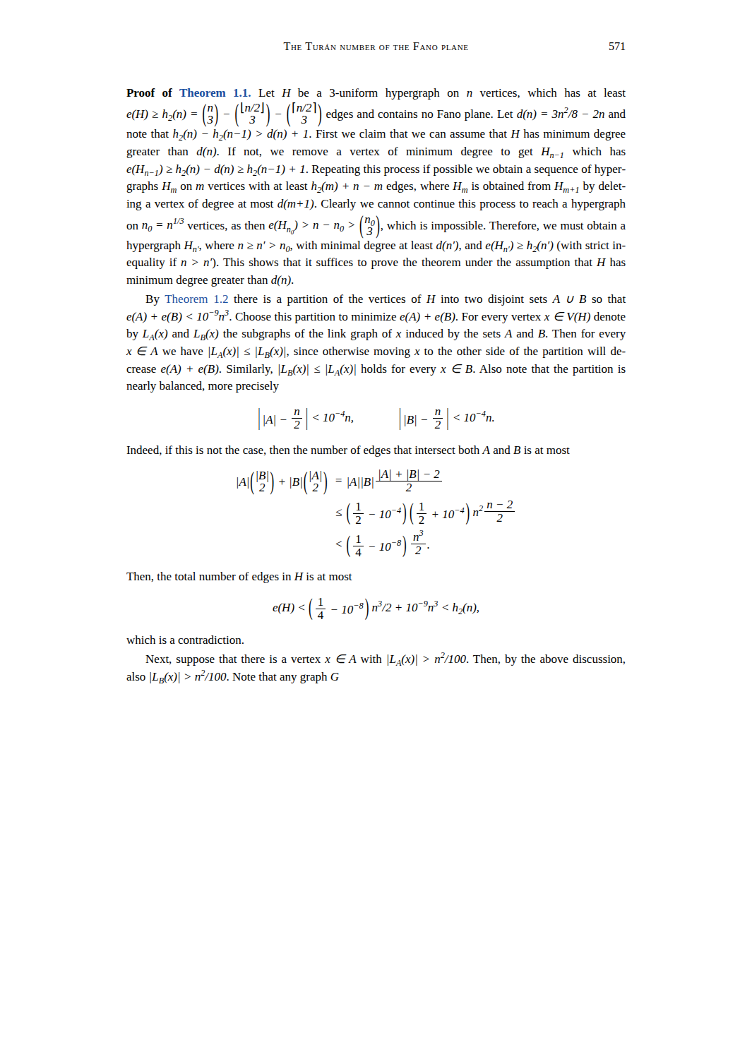The Turán number of the Fano plane 571
Proof of Theorem 1.1. Let H be a 3-uniform hypergraph on n vertices, which has at least e(H) ≥ h2(n) = n 3 − ⌊n/2⌋3 − ⌈n/2⌉3 edges and contains no Fano plane. Let d(n) = 3n2/8 − 2n and note that h2(n) − h2(n−1) > d(n) + 1. First we claim that we can assume that H has minimum degree greater than d(n). If not, we remove a vertex of minimum degree to get Hn−1 which has e(Hn−1) ≥ h2(n) − d(n) ≥ h2(n−1) + 1. Repeating this process if possible we obtain a sequence of hypergraphs Hm on m vertices with at least h2(m) + n − m edges, where Hm is obtained from Hm+1 by deleting a vertex of degree at most d(m+1). Clearly we cannot continue this process to reach a hypergraph on n0 = n1/3 vertices, as then e(Hn0) > n − n0 > n03, which is impossible. Therefore, we must obtain a hypergraph Hn′, where n ≥ n′ > n0, with minimal degree at least d(n′), and e(Hn′) ≥ h2(n′) (with strict inequality if n > n′). This shows that it suffices to prove the theorem under the assumption that H has minimum degree greater than d(n).
By Theorem 1.2 there is a partition of the vertices of H into two disjoint sets A ∪ B so that e(A) + e(B) < 10−9n3. Choose this partition to minimize e(A) + e(B). For every vertex x ∈ V(H) denote by LA(x) and LB(x) the subgraphs of the link graph of x induced by the sets A and B. Then for every x ∈ A we have |LA(x)| ≤ |LB(x)|, since otherwise moving x to the other side of the partition will decrease e(A) + e(B). Similarly, |LB(x)| ≤ |LA(x)| holds for every x ∈ B. Also note that the partition is nearly balanced, more precisely
|A| − n 2 < 10−4n, |B| − n 2 < 10−4n.
Indeed, if this is not the case, then the number of edges that intersect both A and B is at most
| /A/ /B/ 2 + /B/ /A/ 2 | = | /A//B/ /A/ + /B/ − 2 2 |
| | ≤ | 1 2 − 10 −4 1 2 + 10 −4 n 2 n − 2 2 |
| | < | 1 4 − 10 −8 n 3 2 . |
Then, the total number of edges in H is at most
e(H) < 14 − 10−8 n3/2 + 10−9n3 < h2(n),
which is a contradiction.
Next, suppose that there is a vertex x ∈ A with |LA(x)| > n2/100. Then, by the above discussion, also |LB(x)| > n2/100. Note that any graph G